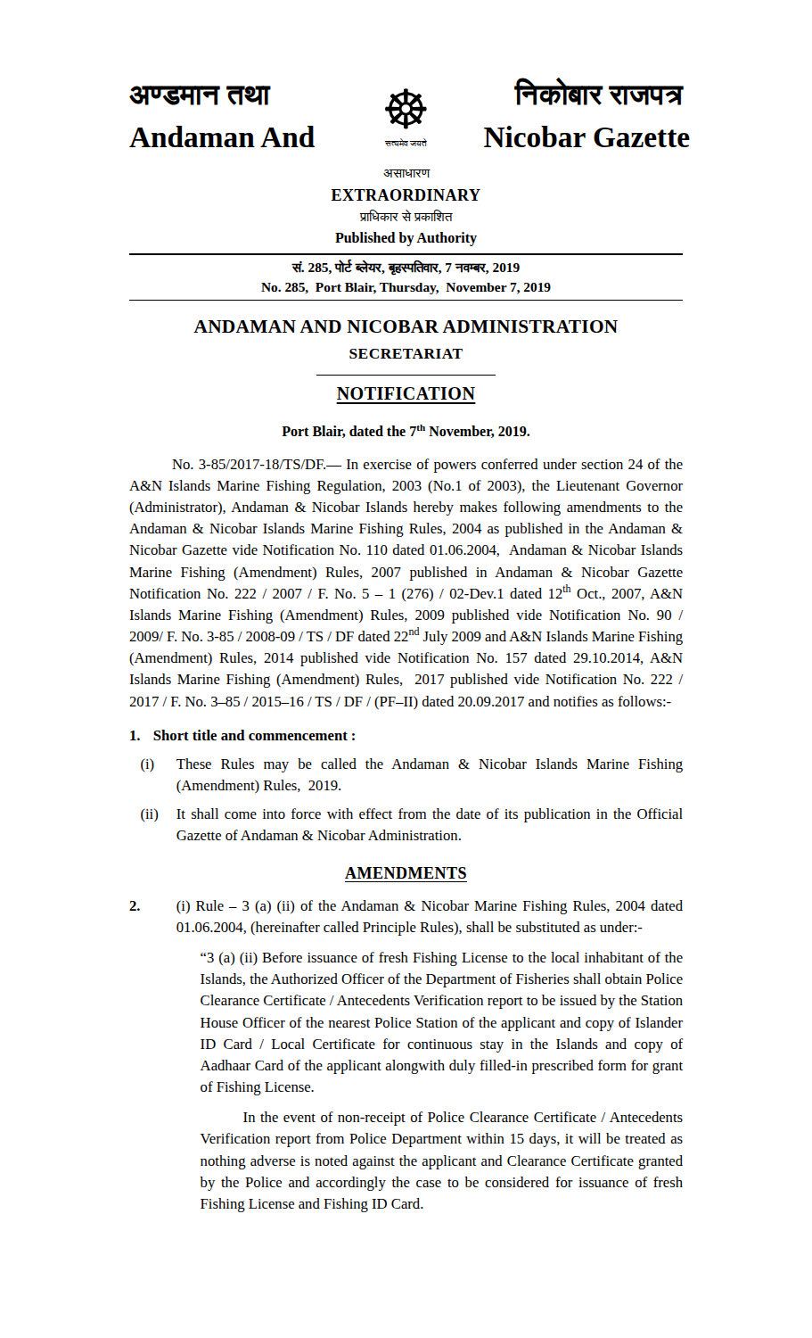अण्डमान तथा
Andaman And
☸ सत्यमेव जयते
निकोबार राजपत्र
Nicobar Gazette
असाधारण
EXTRAORDINARY
प्राधिकार से प्रकाशित
Published by Authority
सं. 285, पोर्ट ब्लेयर, बृहस्पतिवार, 7 नवम्बर, 2019 No. 285, Port Blair, Thursday, November 7, 2019
ANDAMAN AND NICOBAR ADMINISTRATION
SECRETARIAT
NOTIFICATION
Port Blair, dated the 7th November, 2019.
No. 3-85/2017-18/TS/DF.— In exercise of powers conferred under section 24 of the A&N Islands Marine Fishing Regulation, 2003 (No.1 of 2003), the Lieutenant Governor (Administrator), Andaman & Nicobar Islands hereby makes following amendments to the Andaman & Nicobar Islands Marine Fishing Rules, 2004 as published in the Andaman & Nicobar Gazette vide Notification No. 110 dated 01.06.2004, Andaman & Nicobar Islands Marine Fishing (Amendment) Rules, 2007 published in Andaman & Nicobar Gazette Notification No. 222 / 2007 / F. No. 5 – 1 (276) / 02-Dev.1 dated 12th Oct., 2007, A&N Islands Marine Fishing (Amendment) Rules, 2009 published vide Notification No. 90 / 2009/ F. No. 3-85 / 2008-09 / TS / DF dated 22nd July 2009 and A&N Islands Marine Fishing (Amendment) Rules, 2014 published vide Notification No. 157 dated 29.10.2014, A&N Islands Marine Fishing (Amendment) Rules, 2017 published vide Notification No. 222 / 2017 / F. No. 3–85 / 2015–16 / TS / DF / (PF–II) dated 20.09.2017 and notifies as follows:-
1. Short title and commencement :
(i) These Rules may be called the Andaman & Nicobar Islands Marine Fishing (Amendment) Rules, 2019.
(ii) It shall come into force with effect from the date of its publication in the Official Gazette of Andaman & Nicobar Administration.
AMENDMENTS
2.
(i) Rule – 3 (a) (ii) of the Andaman & Nicobar Marine Fishing Rules, 2004 dated 01.06.2004, (hereinafter called Principle Rules), shall be substituted as under:-
“3 (a) (ii) Before issuance of fresh Fishing License to the local inhabitant of the Islands, the Authorized Officer of the Department of Fisheries shall obtain Police Clearance Certificate / Antecedents Verification report to be issued by the Station House Officer of the nearest Police Station of the applicant and copy of Islander ID Card / Local Certificate for continuous stay in the Islands and copy of Aadhaar Card of the applicant alongwith duly filled-in prescribed form for grant of Fishing License.
In the event of non-receipt of Police Clearance Certificate / Antecedents Verification report from Police Department within 15 days, it will be treated as nothing adverse is noted against the applicant and Clearance Certificate granted by the Police and accordingly the case to be considered for issuance of fresh Fishing License and Fishing ID Card.